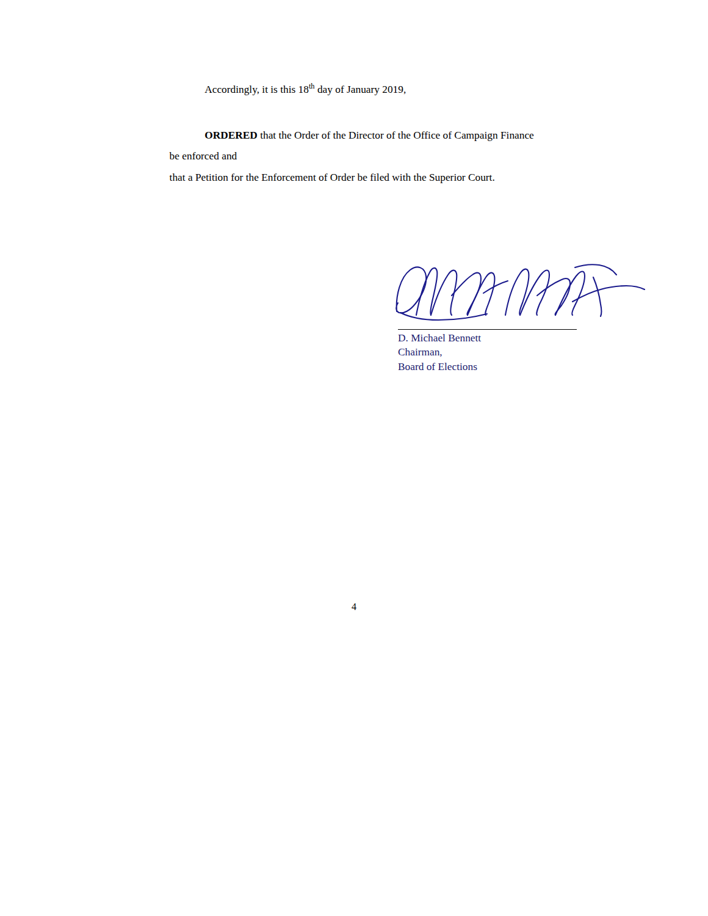Accordingly, it is this 18th day of January 2019,
ORDERED that the Order of the Director of the Office of Campaign Finance be enforced and
that a Petition for the Enforcement of Order be filed with the Superior Court.
D. Michael Bennett
Chairman,
Board of Elections
4